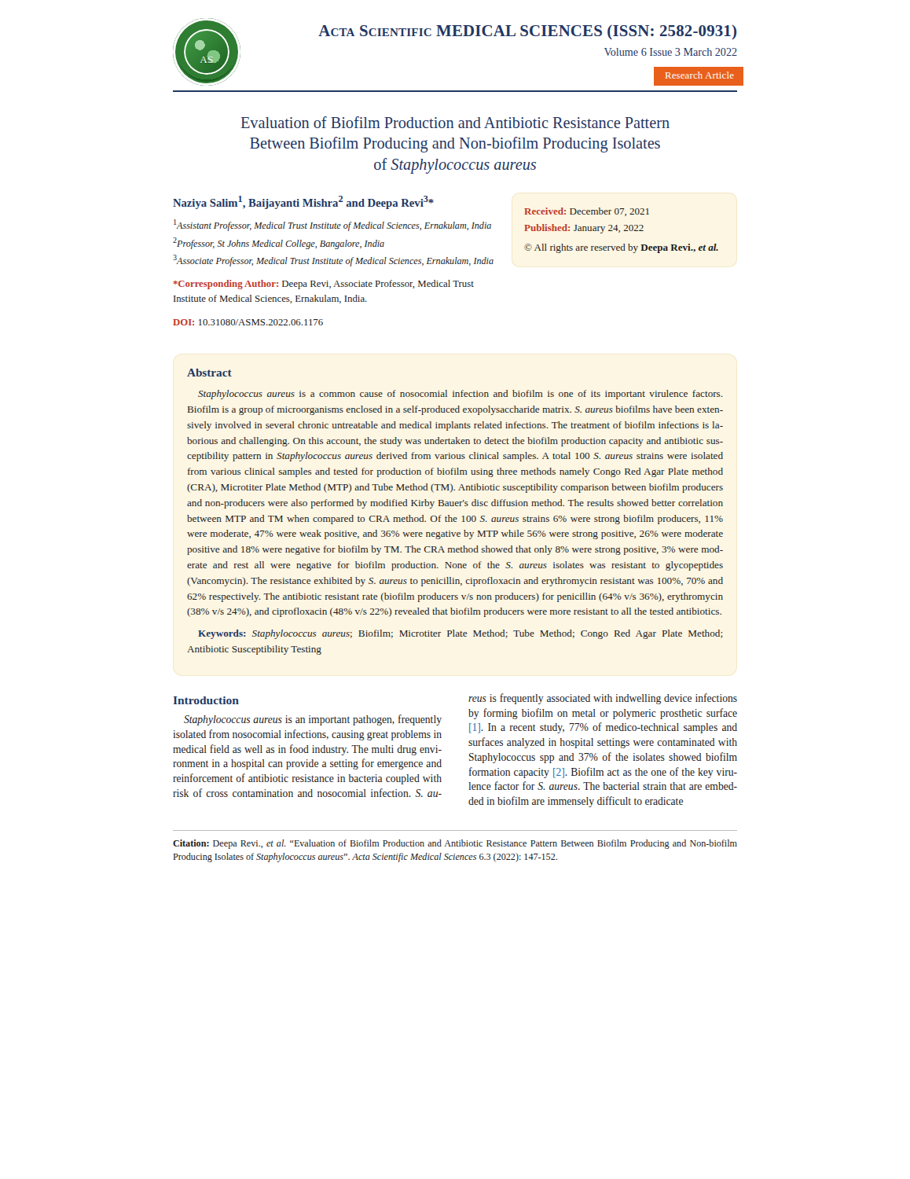Acta Scientific MEDICAL SCIENCES (ISSN: 2582-0931)
Volume 6 Issue 3 March 2022
Research Article
Evaluation of Biofilm Production and Antibiotic Resistance Pattern
Between Biofilm Producing and Non-biofilm Producing Isolates
of Staphylococcus aureus
Naziya Salim1, Baijayanti Mishra2 and Deepa Revi3*
1Assistant Professor, Medical Trust Institute of Medical Sciences, Ernakulam, India
2Professor, St Johns Medical College, Bangalore, India
3Associate Professor, Medical Trust Institute of Medical Sciences, Ernakulam, India
*Corresponding Author: Deepa Revi, Associate Professor, Medical Trust Institute of Medical Sciences, Ernakulam, India.
DOI: 10.31080/ASMS.2022.06.1176
Received: December 07, 2021
Published: January 24, 2022
© All rights are reserved by Deepa Revi., et al.
Abstract
Staphylococcus aureus is a common cause of nosocomial infection and biofilm is one of its important virulence factors. Biofilm is a group of microorganisms enclosed in a self-produced exopolysaccharide matrix. S. aureus biofilms have been extensively involved in several chronic untreatable and medical implants related infections. The treatment of biofilm infections is laborious and challenging. On this account, the study was undertaken to detect the biofilm production capacity and antibiotic susceptibility pattern in Staphylococcus aureus derived from various clinical samples. A total 100 S. aureus strains were isolated from various clinical samples and tested for production of biofilm using three methods namely Congo Red Agar Plate method (CRA), Microtiter Plate Method (MTP) and Tube Method (TM). Antibiotic susceptibility comparison between biofilm producers and non-producers were also performed by modified Kirby Bauer's disc diffusion method. The results showed better correlation between MTP and TM when compared to CRA method. Of the 100 S. aureus strains 6% were strong biofilm producers, 11% were moderate, 47% were weak positive, and 36% were negative by MTP while 56% were strong positive, 26% were moderate positive and 18% were negative for biofilm by TM. The CRA method showed that only 8% were strong positive, 3% were moderate and rest all were negative for biofilm production. None of the S. aureus isolates was resistant to glycopeptides (Vancomycin). The resistance exhibited by S. aureus to penicillin, ciprofloxacin and erythromycin resistant was 100%, 70% and 62% respectively. The antibiotic resistant rate (biofilm producers v/s non producers) for penicillin (64% v/s 36%), erythromycin (38% v/s 24%), and ciprofloxacin (48% v/s 22%) revealed that biofilm producers were more resistant to all the tested antibiotics.
Keywords: Staphylococcus aureus; Biofilm; Microtiter Plate Method; Tube Method; Congo Red Agar Plate Method; Antibiotic Susceptibility Testing
Introduction
Staphylococcus aureus is an important pathogen, frequently isolated from nosocomial infections, causing great problems in medical field as well as in food industry. The multi drug environment in a hospital can provide a setting for emergence and reinforcement of antibiotic resistance in bacteria coupled with risk of cross contamination and nosocomial infection. S. aureus is frequently associated with indwelling device infections by forming biofilm on metal or polymeric prosthetic surface [1]. In a recent study, 77% of medico-technical samples and surfaces analyzed in hospital settings were contaminated with Staphylococcus spp and 37% of the isolates showed biofilm formation capacity [2]. Biofilm act as the one of the key virulence factor for S. aureus. The bacterial strain that are embedded in biofilm are immensely difficult to eradicate
Citation: Deepa Revi., et al. “Evaluation of Biofilm Production and Antibiotic Resistance Pattern Between Biofilm Producing and Non-biofilm Producing Isolates of Staphylococcus aureus”. Acta Scientific Medical Sciences 6.3 (2022): 147-152.